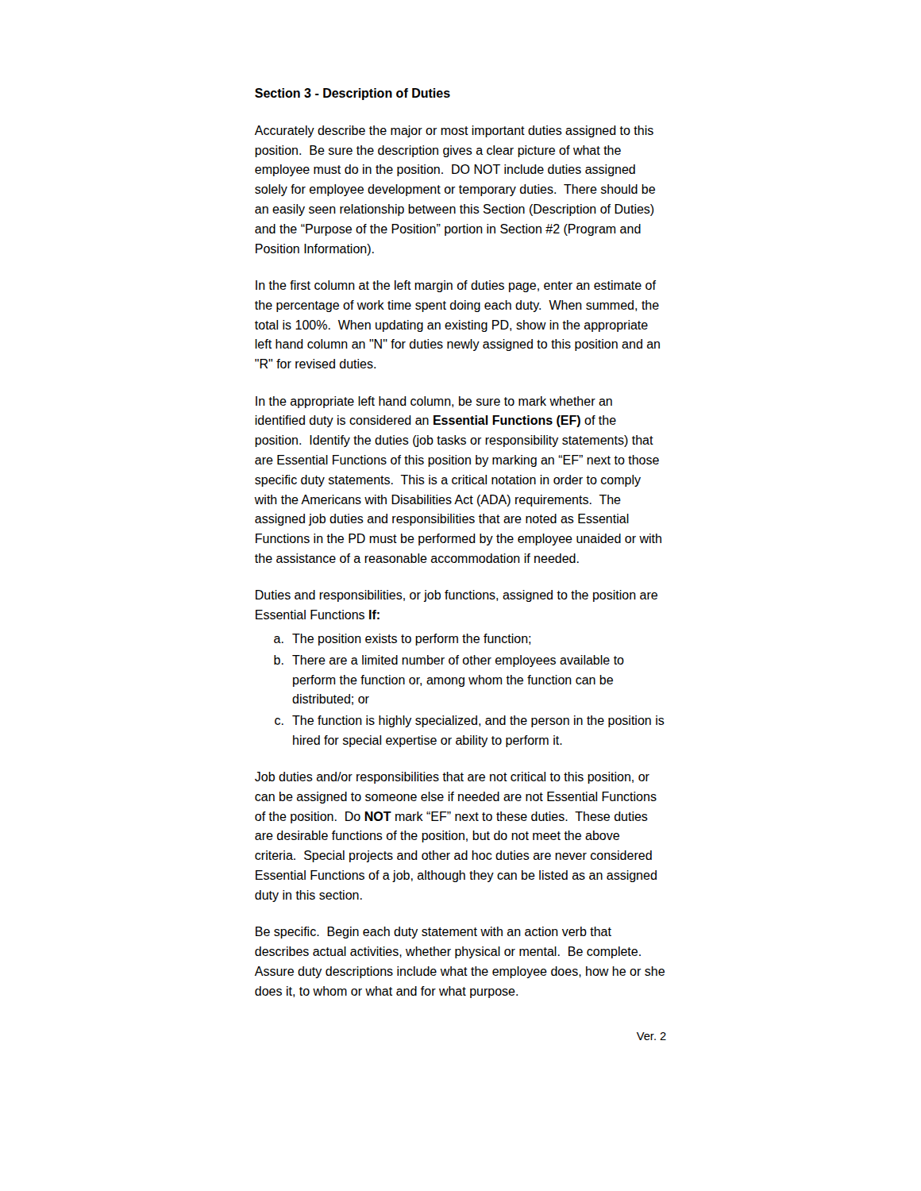Section 3 - Description of Duties
Accurately describe the major or most important duties assigned to this position. Be sure the description gives a clear picture of what the employee must do in the position. DO NOT include duties assigned solely for employee development or temporary duties. There should be an easily seen relationship between this Section (Description of Duties) and the “Purpose of the Position” portion in Section #2 (Program and Position Information).
In the first column at the left margin of duties page, enter an estimate of the percentage of work time spent doing each duty. When summed, the total is 100%. When updating an existing PD, show in the appropriate left hand column an "N" for duties newly assigned to this position and an "R" for revised duties.
In the appropriate left hand column, be sure to mark whether an identified duty is considered an Essential Functions (EF) of the position. Identify the duties (job tasks or responsibility statements) that are Essential Functions of this position by marking an “EF” next to those specific duty statements. This is a critical notation in order to comply with the Americans with Disabilities Act (ADA) requirements. The assigned job duties and responsibilities that are noted as Essential Functions in the PD must be performed by the employee unaided or with the assistance of a reasonable accommodation if needed.
Duties and responsibilities, or job functions, assigned to the position are Essential Functions If:
The position exists to perform the function;
There are a limited number of other employees available to perform the function or, among whom the function can be distributed; or
The function is highly specialized, and the person in the position is hired for special expertise or ability to perform it.
Job duties and/or responsibilities that are not critical to this position, or can be assigned to someone else if needed are not Essential Functions of the position. Do NOT mark “EF” next to these duties. These duties are desirable functions of the position, but do not meet the above criteria. Special projects and other ad hoc duties are never considered Essential Functions of a job, although they can be listed as an assigned duty in this section.
Be specific. Begin each duty statement with an action verb that describes actual activities, whether physical or mental. Be complete. Assure duty descriptions include what the employee does, how he or she does it, to whom or what and for what purpose.
Ver. 2